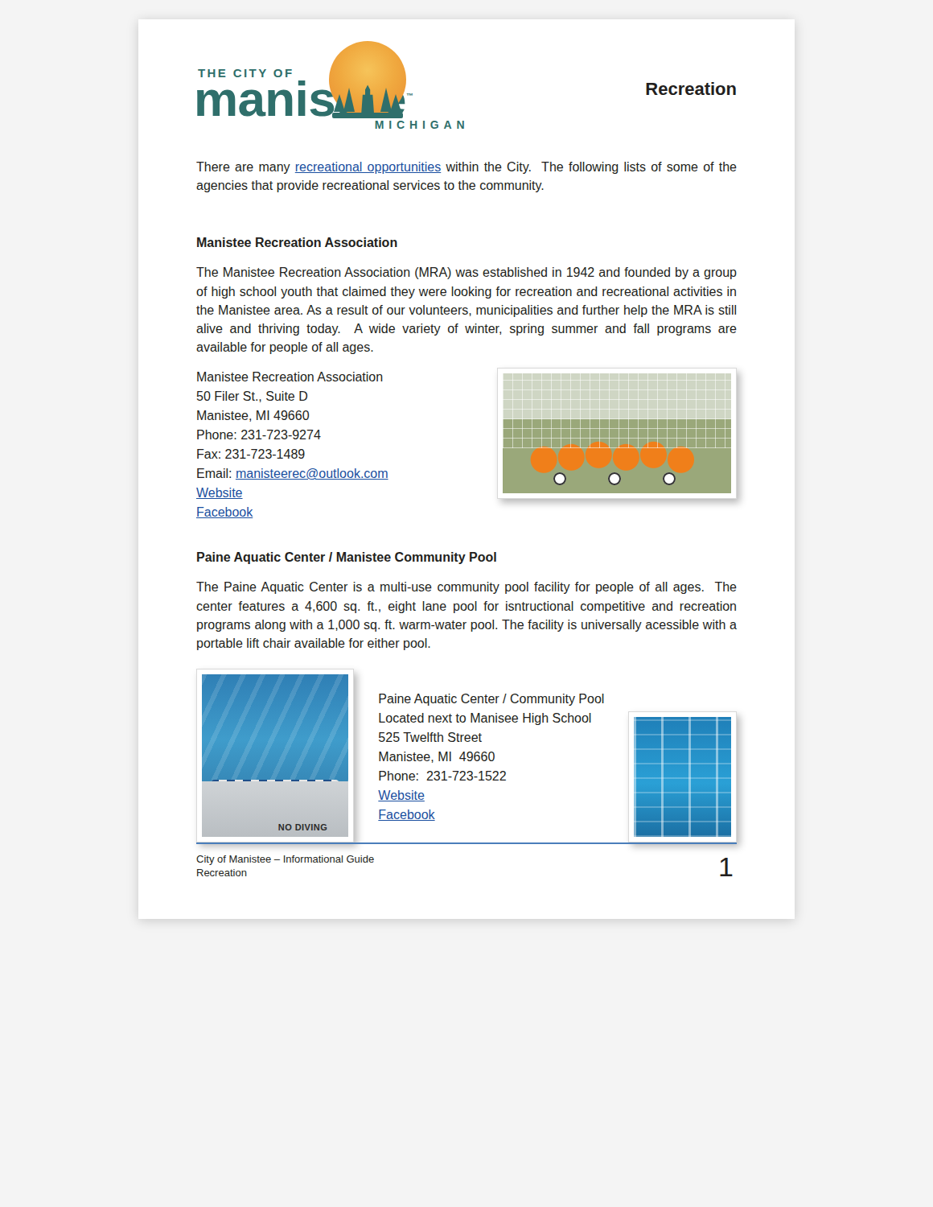The City of
manistee™
Michigan
Recreation
There are many recreational opportunities within the City. The following lists of some of the agencies that provide recreational services to the community.
Manistee Recreation Association
The Manistee Recreation Association (MRA) was established in 1942 and founded by a group of high school youth that claimed they were looking for recreation and recreational activities in the Manistee area. As a result of our volunteers, municipalities and further help the MRA is still alive and thriving today. A wide variety of winter, spring summer and fall programs are available for people of all ages.
Manistee Recreation Association
50 Filer St., Suite D
Manistee, MI 49660
Phone: 231-723-9274
Fax: 231-723-1489
Email: manisteerec@outlook.com
Website
Facebook
Paine Aquatic Center / Manistee Community Pool
The Paine Aquatic Center is a multi-use community pool facility for people of all ages. The center features a 4,600 sq. ft., eight lane pool for isntructional competitive and recreation programs along with a 1,000 sq. ft. warm-water pool. The facility is universally acessible with a portable lift chair available for either pool.
NO DIVING
Paine Aquatic Center / Community Pool
Located next to Manisee High School
525 Twelfth Street
Manistee, MI 49660
Phone: 231-723-1522
Website
Facebook
City of Manistee – Informational Guide
Recreation
1